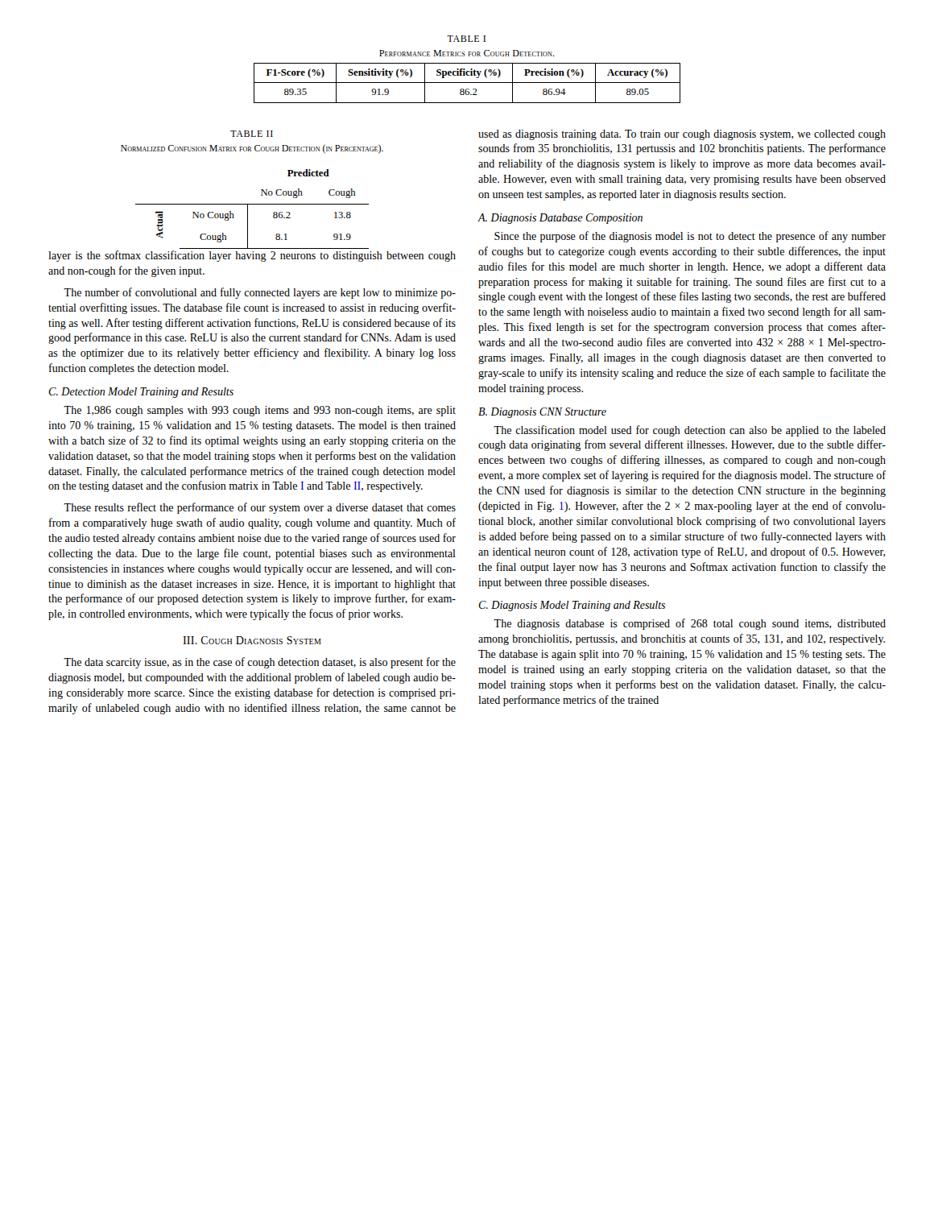TABLE I
Performance Metrics for Cough Detection.
| F1-Score (%) | Sensitivity (%) | Specificity (%) | Precision (%) | Accuracy (%) |
| --- | --- | --- | --- | --- |
| 89.35 | 91.9 | 86.2 | 86.94 | 89.05 |
TABLE II
Normalized Confusion Matrix for Cough Detection (in Percentage).
| | | Predicted |
| | | No Cough | Cough |
| Actual | No Cough | 86.2 | 13.8 |
| Cough | 8.1 | 91.9 |
layer is the softmax classification layer having 2 neurons to distinguish between cough and non-cough for the given input.
The number of convolutional and fully connected layers are kept low to minimize potential overfitting issues. The database file count is increased to assist in reducing overfitting as well. After testing different activation functions, ReLU is considered because of its good performance in this case. ReLU is also the current standard for CNNs. Adam is used as the optimizer due to its relatively better efficiency and flexibility. A binary log loss function completes the detection model.
C. Detection Model Training and Results
The 1,986 cough samples with 993 cough items and 993 non-cough items, are split into 70 % training, 15 % validation and 15 % testing datasets. The model is then trained with a batch size of 32 to find its optimal weights using an early stopping criteria on the validation dataset, so that the model training stops when it performs best on the validation dataset. Finally, the calculated performance metrics of the trained cough detection model on the testing dataset and the confusion matrix in Table I and Table II, respectively.
These results reflect the performance of our system over a diverse dataset that comes from a comparatively huge swath of audio quality, cough volume and quantity. Much of the audio tested already contains ambient noise due to the varied range of sources used for collecting the data. Due to the large file count, potential biases such as environmental consistencies in instances where coughs would typically occur are lessened, and will continue to diminish as the dataset increases in size. Hence, it is important to highlight that the performance of our proposed detection system is likely to improve further, for example, in controlled environments, which were typically the focus of prior works.
III. Cough Diagnosis System
The data scarcity issue, as in the case of cough detection dataset, is also present for the diagnosis model, but compounded with the additional problem of labeled cough audio being considerably more scarce. Since the existing database for detection is comprised primarily of unlabeled cough audio with no identified illness relation, the same cannot be used as diagnosis training data. To train our cough diagnosis system, we collected cough sounds from 35 bronchiolitis, 131 pertussis and 102 bronchitis patients. The performance and reliability of the diagnosis system is likely to improve as more data becomes available. However, even with small training data, very promising results have been observed on unseen test samples, as reported later in diagnosis results section.
A. Diagnosis Database Composition
Since the purpose of the diagnosis model is not to detect the presence of any number of coughs but to categorize cough events according to their subtle differences, the input audio files for this model are much shorter in length. Hence, we adopt a different data preparation process for making it suitable for training. The sound files are first cut to a single cough event with the longest of these files lasting two seconds, the rest are buffered to the same length with noiseless audio to maintain a fixed two second length for all samples. This fixed length is set for the spectrogram conversion process that comes afterwards and all the two-second audio files are converted into 432 × 288 × 1 Mel-spectrograms images. Finally, all images in the cough diagnosis dataset are then converted to gray-scale to unify its intensity scaling and reduce the size of each sample to facilitate the model training process.
B. Diagnosis CNN Structure
The classification model used for cough detection can also be applied to the labeled cough data originating from several different illnesses. However, due to the subtle differences between two coughs of differing illnesses, as compared to cough and non-cough event, a more complex set of layering is required for the diagnosis model. The structure of the CNN used for diagnosis is similar to the detection CNN structure in the beginning (depicted in Fig. 1). However, after the 2 × 2 max-pooling layer at the end of convolutional block, another similar convolutional block comprising of two convolutional layers is added before being passed on to a similar structure of two fully-connected layers with an identical neuron count of 128, activation type of ReLU, and dropout of 0.5. However, the final output layer now has 3 neurons and Softmax activation function to classify the input between three possible diseases.
C. Diagnosis Model Training and Results
The diagnosis database is comprised of 268 total cough sound items, distributed among bronchiolitis, pertussis, and bronchitis at counts of 35, 131, and 102, respectively. The database is again split into 70 % training, 15 % validation and 15 % testing sets. The model is trained using an early stopping criteria on the validation dataset, so that the model training stops when it performs best on the validation dataset. Finally, the calculated performance metrics of the trained